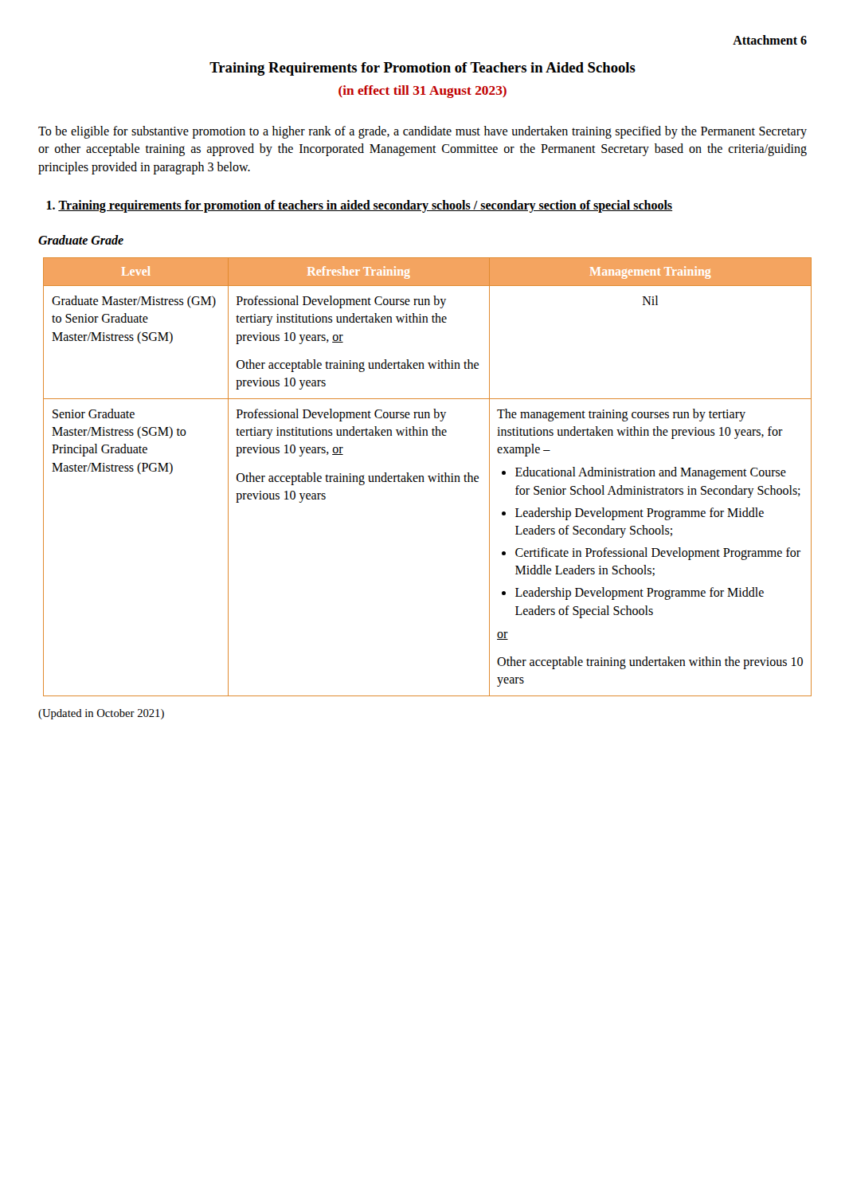Attachment 6
Training Requirements for Promotion of Teachers in Aided Schools
(in effect till 31 August 2023)
To be eligible for substantive promotion to a higher rank of a grade, a candidate must have undertaken training specified by the Permanent Secretary or other acceptable training as approved by the Incorporated Management Committee or the Permanent Secretary based on the criteria/guiding principles provided in paragraph 3 below.
Training requirements for promotion of teachers in aided secondary schools / secondary section of special schools
Graduate Grade
| Level | Refresher Training | Management Training |
| --- | --- | --- |
| Graduate Master/Mistress (GM) to Senior Graduate Master/Mistress (SGM) | Professional Development Course run by tertiary institutions undertaken within the previous 10 years, or Other acceptable training undertaken within the previous 10 years | Nil |
| Senior Graduate Master/Mistress (SGM) to Principal Graduate Master/Mistress (PGM) | Professional Development Course run by tertiary institutions undertaken within the previous 10 years, or Other acceptable training undertaken within the previous 10 years | The management training courses run by tertiary institutions undertaken within the previous 10 years, for example – Educational Administration and Management Course for Senior School Administrators in Secondary Schools; Leadership Development Programme for Middle Leaders of Secondary Schools; Certificate in Professional Development Programme for Middle Leaders in Schools; Leadership Development Programme for Middle Leaders of Special Schools or Other acceptable training undertaken within the previous 10 years |
(Updated in October 2021)